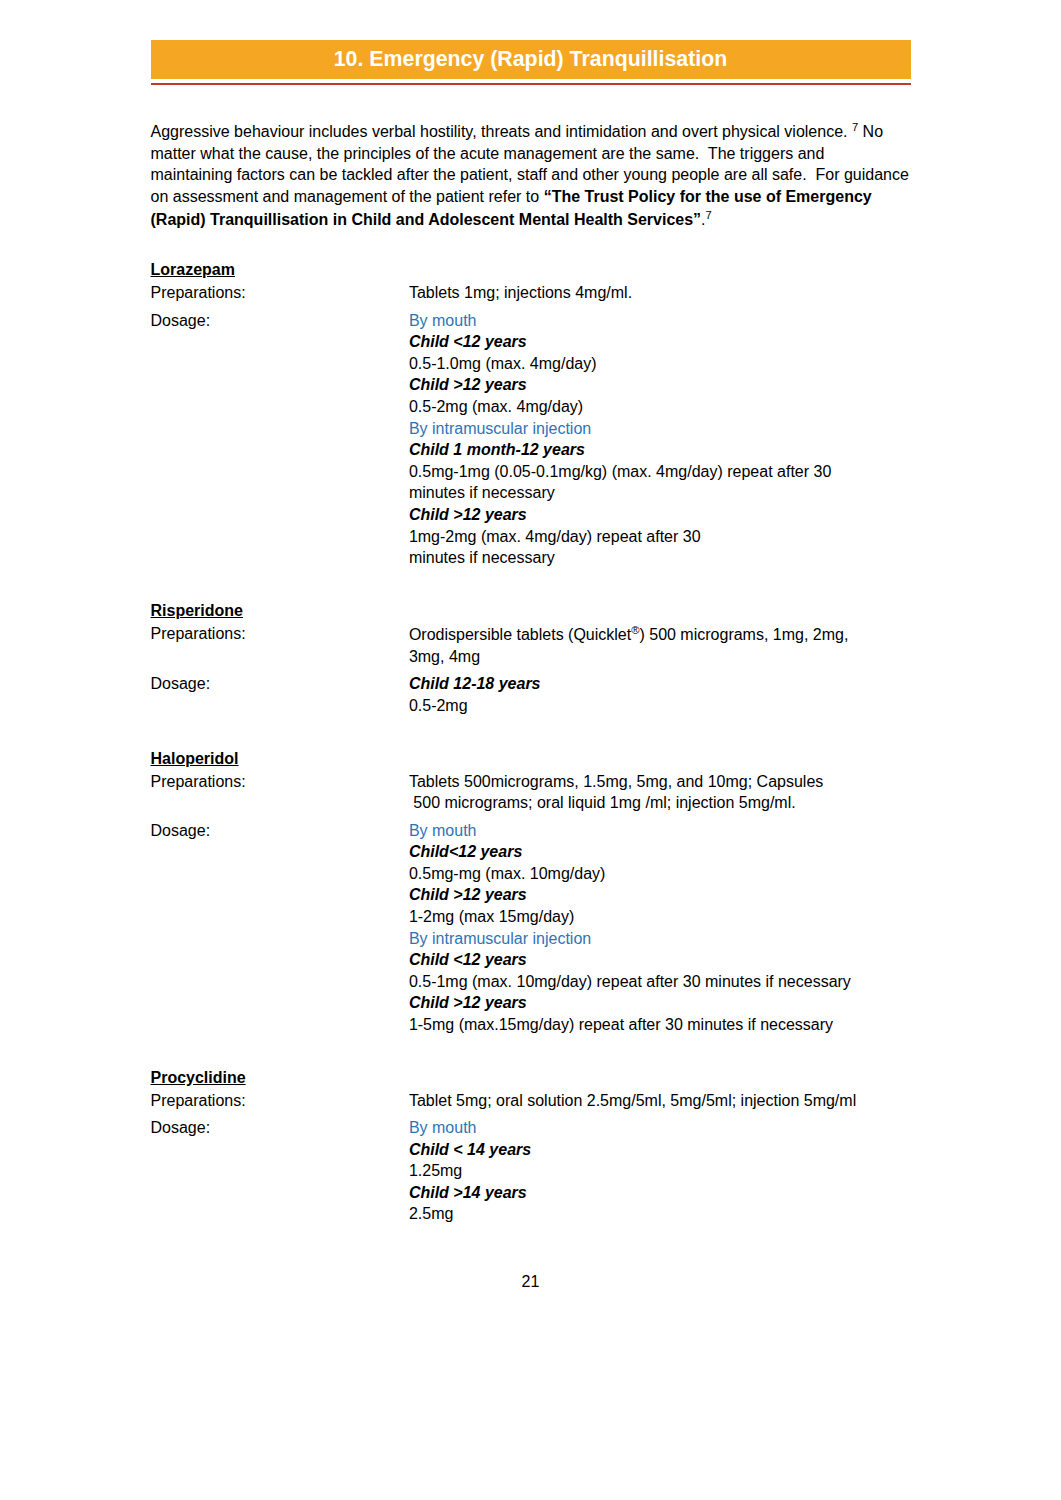10. Emergency (Rapid) Tranquillisation
Aggressive behaviour includes verbal hostility, threats and intimidation and overt physical violence. 7 No matter what the cause, the principles of the acute management are the same. The triggers and maintaining factors can be tackled after the patient, staff and other young people are all safe. For guidance on assessment and management of the patient refer to “The Trust Policy for the use of Emergency (Rapid) Tranquillisation in Child and Adolescent Mental Health Services”.7
Lorazepam
| Preparations: | Tablets 1mg; injections 4mg/ml. |
| Dosage: | By mouth Child <12 years 0.5-1.0mg (max. 4mg/day) Child >12 years 0.5-2mg (max. 4mg/day) By intramuscular injection Child 1 month-12 years 0.5mg-1mg (0.05-0.1mg/kg) (max. 4mg/day) repeat after 30 minutes if necessary Child >12 years 1mg-2mg (max. 4mg/day) repeat after 30 minutes if necessary |
Risperidone
| Preparations: | Orodispersible tablets (Quicklet ® ) 500 micrograms, 1mg, 2mg, 3mg, 4mg |
| Dosage: | Child 12-18 years 0.5-2mg |
Haloperidol
| Preparations: | Tablets 500micrograms, 1.5mg, 5mg, and 10mg; Capsules 500 micrograms; oral liquid 1mg /ml; injection 5mg/ml. |
| Dosage: | By mouth Child<12 years 0.5mg-mg (max. 10mg/day) Child >12 years 1-2mg (max 15mg/day) By intramuscular injection Child <12 years 0.5-1mg (max. 10mg/day) repeat after 30 minutes if necessary Child >12 years 1-5mg (max.15mg/day) repeat after 30 minutes if necessary |
Procyclidine
| Preparations: | Tablet 5mg; oral solution 2.5mg/5ml, 5mg/5ml; injection 5mg/ml |
| Dosage: | By mouth Child < 14 years 1.25mg Child >14 years 2.5mg |
21